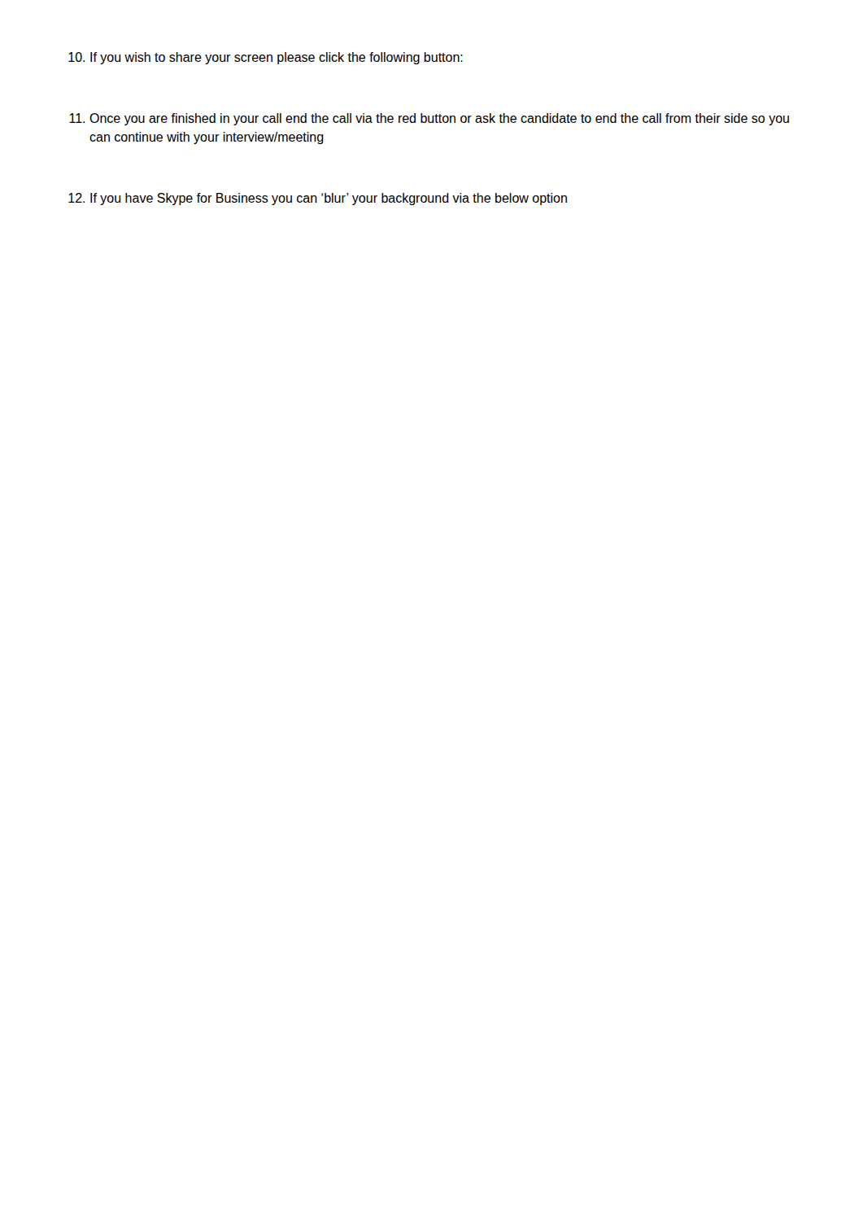If you wish to share your screen please click the following button:
Once you are finished in your call end the call via the red button or ask the candidate to end the call from their side so you can continue with your interview/meeting
If you have Skype for Business you can ‘blur’ your background via the below option